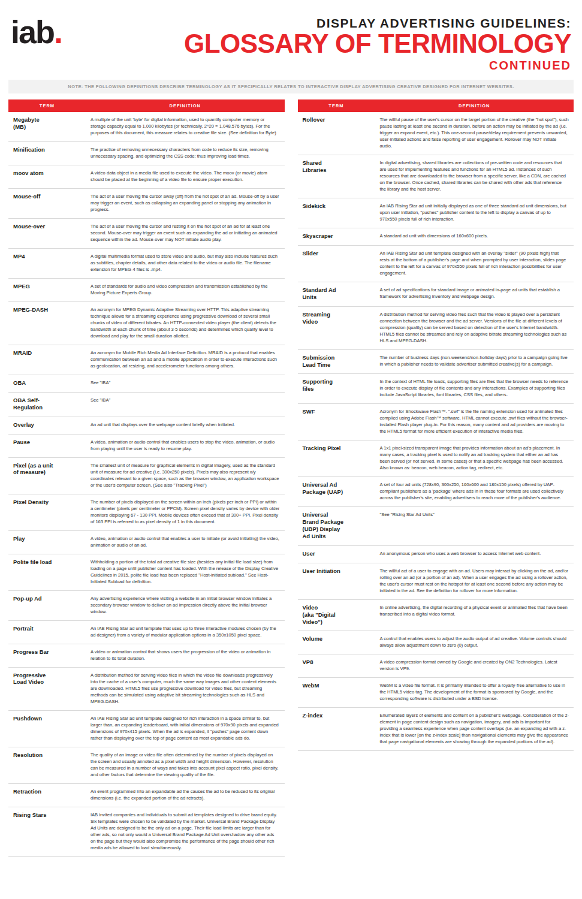iab.
Display Advertising Guidelines:
Glossary of Terminology
Continued
Note: The following definitions describe terminology as it specifically relates to interactive display advertising creative designed for internet websites.
| Term | Definition |
| --- | --- |
| Megabyte (MB) | A multiple of the unit 'byte' for digital information, used to quantify computer memory or storage capacity equal to 1,000 kilobytes (or technically, 2^20 = 1,048,576 bytes). For the purposes of this document, this measure relates to creative file size. (See definition for Byte) |
| Minification | The practice of removing unnecessary characters from code to reduce its size, removing unnecessary spacing, and optimizing the CSS code; thus improving load times. |
| moov atom | A video data object in a media file used to execute the video. The moov (or movie) atom should be placed at the beginning of a video file to ensure proper execution. |
| Mouse-off | The act of a user moving the cursor away (off) from the hot spot of an ad. Mouse-off by a user may trigger an event, such as collapsing an expanding panel or stopping any animation in progress. |
| Mouse-over | The act of a user moving the cursor and resting it on the hot spot of an ad for at least one second. Mouse-over may trigger an event such as expanding the ad or initiating an animated sequence within the ad. Mouse-over may NOT initiate audio play. |
| MP4 | A digital multimedia format used to store video and audio, but may also include features such as subtitles, chapter details, and other data related to the video or audio file. The filename extension for MPEG-4 files is .mp4. |
| MPEG | A set of standards for audio and video compression and transmission established by the Moving Picture Experts Group. |
| MPEG-DASH | An acronym for MPEG Dynamic Adaptive Streaming over HTTP. This adaptive streaming technique allows for a streaming experience using progressive download of several small chunks of video of different bitrates. An HTTP-connected video player (the client) detects the bandwidth at each chunk of time (about 3-5 seconds) and determines which quality level to download and play for the small duration allotted. |
| MRAID | An acronym for Mobile Rich Media Ad Interface Definition. MRAID is a protocol that enables communication between an ad and a mobile application in order to execute interactions such as geolocation, ad resizing, and accelerometer functions among others. |
| OBA | See "IBA" |
| OBA Self- Regulation | See "IBA" |
| Overlay | An ad unit that displays over the webpage content briefly when initiated. |
| Pause | A video, animation or audio control that enables users to stop the video, animation, or audio from playing until the user is ready to resume play. |
| Pixel (as a unit of measure) | The smallest unit of measure for graphical elements in digital imagery, used as the standard unit of measure for ad creative (i.e. 300x250 pixels). Pixels may also represent x/y coordinates relevant to a given space, such as the browser window, an application workspace or the user's computer screen. (See also "Tracking Pixel") |
| Pixel Density | The number of pixels displayed on the screen within an inch (pixels per inch or PPI) or within a centimeter (pixels per centimeter or PPCM). Screen pixel density varies by device with older monitors displaying 67 - 130 PPI. Mobile devices often exceed that at 300+ PPI. Pixel density of 163 PPI is referred to as pixel density of 1 in this document. |
| Play | A video, animation or audio control that enables a user to initiate (or avoid initiating) the video, animation or audio of an ad. |
| Polite file load | Withholding a portion of the total ad creative file size (besides any initial file load size) from loading on a page until publisher content has loaded. With the release of the Display Creative Guidelines in 2015, polite file load has been replaced "Host-initiated subload." See Host-Initiated Subload for definition. |
| Pop-up Ad | Any advertising experience where visiting a website in an initial browser window initiates a secondary browser window to deliver an ad impression directly above the initial browser window. |
| Portrait | An IAB Rising Star ad unit template that uses up to three interactive modules chosen (by the ad designer) from a variety of modular application options in a 350x1050 pixel space. |
| Progress Bar | A video or animation control that shows users the progression of the video or animation in relation to its total duration. |
| Progressive Load Video | A distribution method for serving video files in which the video file downloads progressively into the cache of a user's computer, much the same way images and other content elements are downloaded. HTML5 files use progressive download for video files, but streaming methods can be simulated using adaptive bit streaming technologies such as HLS and MPEG-DASH. |
| Pushdown | An IAB Rising Star ad unit template designed for rich interaction in a space similar to, but larger than, an expanding leaderboard, with initial dimensions of 970x90 pixels and expanded dimensions of 970x415 pixels. When the ad is expanded, it "pushes" page content down rather than displaying over the top of page content as most expandable ads do. |
| Resolution | The quality of an image or video file often determined by the number of pixels displayed on the screen and usually annoted as a pixel width and height dimension. However, resolution can be measured in a number of ways and takes into account pixel aspect ratio, pixel density, and other factors that determine the viewing quality of the file. |
| Retraction | An event programmed into an expandable ad the causes the ad to be reduced to its original dimensions (i.e. the expanded portion of the ad retracts). |
| Rising Stars | IAB invited companies and individuals to submit ad templates designed to drive brand equity. Six templates were chosen to be validated by the market. Universal Brand Package Display Ad Units are designed to be the only ad on a page. Their file load limits are larger than for other ads, so not only would a Universal Brand Package Ad Unit overshadow any other ads on the page but they would also compromise the performance of the page should other rich media ads be allowed to load simultaneously. |
| Term | Definition |
| --- | --- |
| Rollover | The willful pause of the user's cursor on the target portion of the creative (the "hot spot"), such pause lasting at least one second in duration, before an action may be initiated by the ad (i.e. trigger an expand event, etc.). This one-second pause/delay requirement prevents unwanted, user-initiated actions and false reporting of user engagement. Rollover may NOT initiate audio. |
| Shared Libraries | In digital advertising, shared libraries are collections of pre-written code and resources that are used for implementing features and functions for an HTML5 ad. Instances of such resources that are downloaded to the browser from a specific server, like a CDN, are cached on the browser. Once cached, shared libraries can be shared with other ads that reference the library and the host server. |
| Sidekick | An IAB Rising Star ad unit initially displayed as one of three standard ad unit dimensions, but upon user initiation, "pushes" publisher content to the left to display a canvas of up to 970x550 pixels full of rich interaction. |
| Skyscraper | A standard ad unit with dimensions of 160x600 pixels. |
| Slider | An IAB Rising Star ad unit template designed with an overlay "slider" (90 pixels high) that rests at the bottom of a publisher's page and when prompted by user interaction, slides page content to the left for a canvas of 970x550 pixels full of rich interaction possibilities for user engagement. |
| Standard Ad Units | A set of ad specifications for standard image or animated in-page ad units that establish a framework for advertising inventory and webpage design. |
| Streaming Video | A distribution method for serving video files such that the video is played over a persistent connection between the browser and the ad server. Versions of the file at different levels of compression (quality) can be served based on detection of the user's Internet bandwidth. HTML5 files cannot be streamed and rely on adaptive bitrate streaming technologies such as HLS and MPEG-DASH. |
| Submission Lead Time | The number of business days (non-weekend/non-holiday days) prior to a campaign going live in which a publisher needs to validate advertiser submitted creative(s) for a campaign. |
| Supporting files | In the context of HTML file loads, supporting files are files that the browser needs to reference in order to execute display of file contents and any interactions. Examples of supporting files include JavaScript libraries, font libraries, CSS files, and others. |
| SWF | Acronym for Shockwave Flash™. ".swf" is the file naming extension used for animated files complied using Adobe Flash™ software. HTML cannot execute .swf files without the browser-installed Flash player plug-in. For this reason, many content and ad providers are moving to the HTML5 format for more efficient execution of interactive media files. |
| Tracking Pixel | A 1x1 pixel-sized transparent image that provides information about an ad's placement. In many cases, a tracking pixel is used to notify an ad tracking system that either an ad has been served (or not served, in some cases) or that a specific webpage has been accessed. Also known as: beacon, web beacon, action tag, redirect, etc. |
| Universal Ad Package (UAP) | A set of four ad units (728x90, 300x250, 160x600 and 180x150 pixels) offered by UAP-compliant publishers as a 'package' where ads in in these four formats are used collectively across the publisher's site, enabling advertisers to reach more of the publisher's audience. |
| Universal Brand Package (UBP) Display Ad Units | "See "Rising Star Ad Units" |
| User | An anonymous person who uses a web browser to access Internet web content. |
| User Initiation | The willful act of a user to engage with an ad. Users may interact by clicking on the ad, and/or rolling over an ad (or a portion of an ad). When a user engages the ad using a rollover action, the user's cursor must rest on the hotspot for at least one second before any action may be initiated in the ad. See the definition for rollover for more information. |
| Video (aka "Digital Video") | In online advertising, the digital recording of a physical event or animated files that have been transcribed into a digital video format. |
| Volume | A control that enables users to adjust the audio output of ad creative. Volume controls should always allow adjustment down to zero (0) output. |
| VP8 | A video compression format owned by Google and created by ON2 Technologies. Latest version is VP9. |
| WebM | WebM is a video file format. It is primarily intended to offer a royalty-free alternative to use in the HTML5 video tag. The development of the format is sponsored by Google, and the corresponding software is distributed under a BSD license. |
| Z-index | Enumerated layers of elements and content on a publisher's webpage. Consideration of the z-element in page content design such as navigation, imagery, and ads is important for providing a seamless experience when page content overlaps (i.e. an expanding ad with a z-index that is lower [on the z-index scale] than navigational elements may give the appearance that page navigational elements are showing through the expanded portions of the ad). |